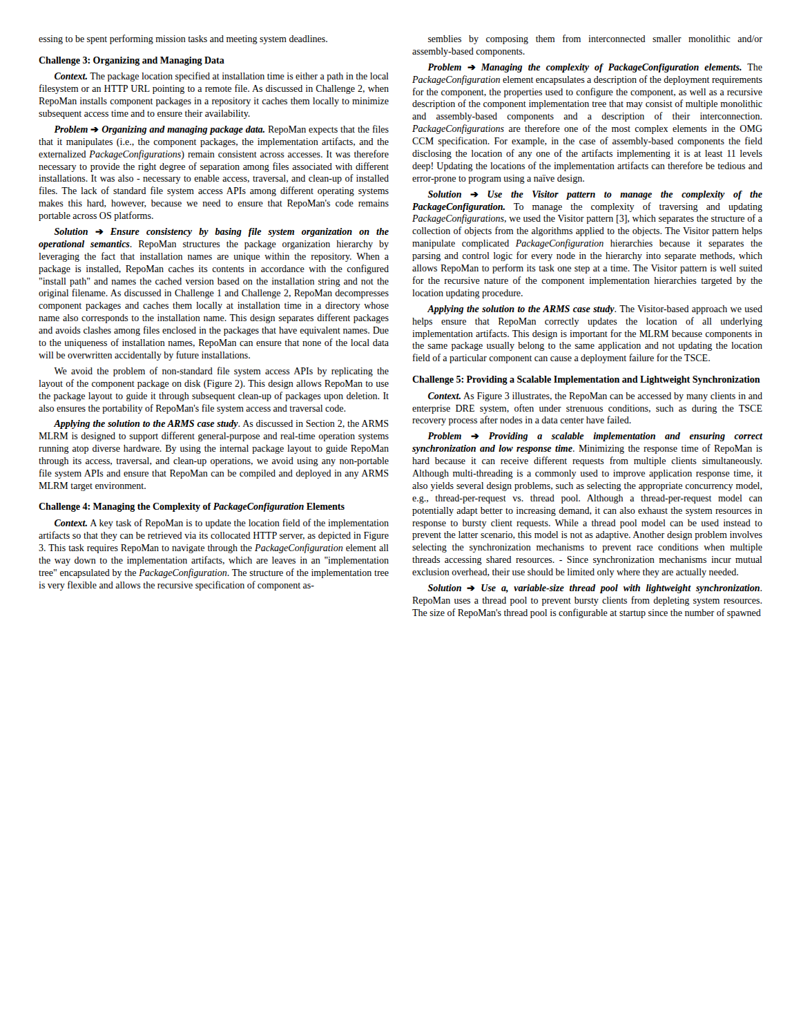essing to be spent performing mission tasks and meeting system deadlines.
Challenge 3: Organizing and Managing Data
Context. The package location specified at installation time is either a path in the local filesystem or an HTTP URL pointing to a remote file. As discussed in Challenge 2, when RepoMan installs component packages in a repository it caches them locally to minimize subsequent access time and to ensure their availability.
Problem ➔ Organizing and managing package data. RepoMan expects that the files that it manipulates (i.e., the component packages, the implementation artifacts, and the externalized PackageConfigurations) remain consistent across accesses. It was therefore necessary to provide the right degree of separation among files associated with different installations. It was also - necessary to enable access, traversal, and clean-up of installed files. The lack of standard file system access APIs among different operating systems makes this hard, however, because we need to ensure that RepoMan's code remains portable across OS platforms.
Solution ➔ Ensure consistency by basing file system organization on the operational semantics. RepoMan structures the package organization hierarchy by leveraging the fact that installation names are unique within the repository. When a package is installed, RepoMan caches its contents in accordance with the configured "install path" and names the cached version based on the installation string and not the original filename. As discussed in Challenge 1 and Challenge 2, RepoMan decompresses component packages and caches them locally at installation time in a directory whose name also corresponds to the installation name. This design separates different packages and avoids clashes among files enclosed in the packages that have equivalent names. Due to the uniqueness of installation names, RepoMan can ensure that none of the local data will be overwritten accidentally by future installations.
We avoid the problem of non-standard file system access APIs by replicating the layout of the component package on disk (Figure 2). This design allows RepoMan to use the package layout to guide it through subsequent clean-up of packages upon deletion. It also ensures the portability of RepoMan's file system access and traversal code.
Applying the solution to the ARMS case study. As discussed in Section 2, the ARMS MLRM is designed to support different general-purpose and real-time operation systems running atop diverse hardware. By using the internal package layout to guide RepoMan through its access, traversal, and clean-up operations, we avoid using any non-portable file system APIs and ensure that RepoMan can be compiled and deployed in any ARMS MLRM target environment.
Challenge 4: Managing the Complexity of PackageConfiguration Elements
Context. A key task of RepoMan is to update the location field of the implementation artifacts so that they can be retrieved via its collocated HTTP server, as depicted in Figure 3. This task requires RepoMan to navigate through the PackageConfiguration element all the way down to the implementation artifacts, which are leaves in an "implementation tree" encapsulated by the PackageConfiguration. The structure of the implementation tree is very flexible and allows the recursive specification of component as-
semblies by composing them from interconnected smaller monolithic and/or assembly-based components.
Problem ➔ Managing the complexity of PackageConfiguration elements. The PackageConfiguration element encapsulates a description of the deployment requirements for the component, the properties used to configure the component, as well as a recursive description of the component implementation tree that may consist of multiple monolithic and assembly-based components and a description of their interconnection. PackageConfigurations are therefore one of the most complex elements in the OMG CCM specification. For example, in the case of assembly-based components the field disclosing the location of any one of the artifacts implementing it is at least 11 levels deep! Updating the locations of the implementation artifacts can therefore be tedious and error-prone to program using a naïve design.
Solution ➔ Use the Visitor pattern to manage the complexity of the PackageConfiguration. To manage the complexity of traversing and updating PackageConfigurations, we used the Visitor pattern [3], which separates the structure of a collection of objects from the algorithms applied to the objects. The Visitor pattern helps manipulate complicated PackageConfiguration hierarchies because it separates the parsing and control logic for every node in the hierarchy into separate methods, which allows RepoMan to perform its task one step at a time. The Visitor pattern is well suited for the recursive nature of the component implementation hierarchies targeted by the location updating procedure.
Applying the solution to the ARMS case study. The Visitor-based approach we used helps ensure that RepoMan correctly updates the location of all underlying implementation artifacts. This design is important for the MLRM because components in the same package usually belong to the same application and not updating the location field of a particular component can cause a deployment failure for the TSCE.
Challenge 5: Providing a Scalable Implementation and Lightweight Synchronization
Context. As Figure 3 illustrates, the RepoMan can be accessed by many clients in and enterprise DRE system, often under strenuous conditions, such as during the TSCE recovery process after nodes in a data center have failed.
Problem ➔ Providing a scalable implementation and ensuring correct synchronization and low response time. Minimizing the response time of RepoMan is hard because it can receive different requests from multiple clients simultaneously. Although multi-threading is a commonly used to improve application response time, it also yields several design problems, such as selecting the appropriate concurrency model, e.g., thread-per-request vs. thread pool. Although a thread-per-request model can potentially adapt better to increasing demand, it can also exhaust the system resources in response to bursty client requests. While a thread pool model can be used instead to prevent the latter scenario, this model is not as adaptive. Another design problem involves selecting the synchronization mechanisms to prevent race conditions when multiple threads accessing shared resources. - Since synchronization mechanisms incur mutual exclusion overhead, their use should be limited only where they are actually needed.
Solution ➔ Use a, variable-size thread pool with lightweight synchronization. RepoMan uses a thread pool to prevent bursty clients from depleting system resources. The size of RepoMan's thread pool is configurable at startup since the number of spawned